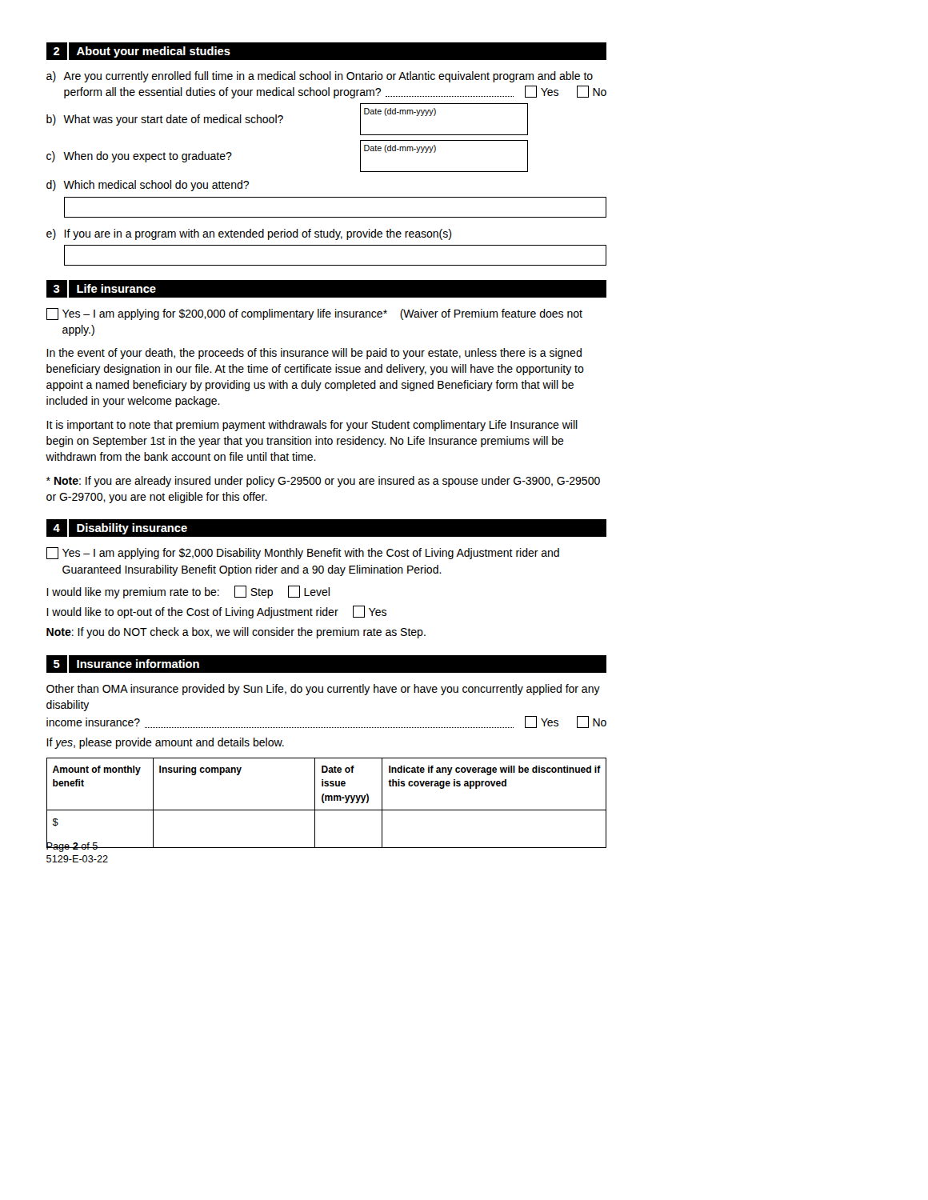2
About your medical studies
a)
Are you currently enrolled full time in a medical school in Ontario or Atlantic equivalent program and able to
perform all the essential duties of your medical school program? Yes No
b)
What was your start date of medical school?
Date (dd-mm-yyyy)
c)
When do you expect to graduate?
Date (dd-mm-yyyy)
d)
Which medical school do you attend?
e)
If you are in a program with an extended period of study, provide the reason(s)
3
Life insurance
Yes – I am applying for $200,000 of complimentary life insurance* (Waiver of Premium feature does not apply.)
In the event of your death, the proceeds of this insurance will be paid to your estate, unless there is a signed beneficiary designation in our file. At the time of certificate issue and delivery, you will have the opportunity to appoint a named beneficiary by providing us with a duly completed and signed Beneficiary form that will be included in your welcome package.
It is important to note that premium payment withdrawals for your Student complimentary Life Insurance will begin on September 1st in the year that you transition into residency. No Life Insurance premiums will be withdrawn from the bank account on file until that time.
* Note: If you are already insured under policy G-29500 or you are insured as a spouse under G-3900, G-29500 or G-29700, you are not eligible for this offer.
4
Disability insurance
Yes – I am applying for $2,000 Disability Monthly Benefit with the Cost of Living Adjustment rider and Guaranteed Insurability Benefit Option rider and a 90 day Elimination Period.
I would like my premium rate to be: Step Level
I would like to opt-out of the Cost of Living Adjustment rider Yes
Note: If you do NOT check a box, we will consider the premium rate as Step.
5
Insurance information
Other than OMA insurance provided by Sun Life, do you currently have or have you concurrently applied for any disability
income insurance? Yes No
If yes, please provide amount and details below.
| Amount of monthly benefit | Insuring company | Date of issue (mm-yyyy) | Indicate if any coverage will be discontinued if this coverage is approved |
| --- | --- | --- | --- |
| $ | | | |
Page 2 of 5
5129-E-03-22